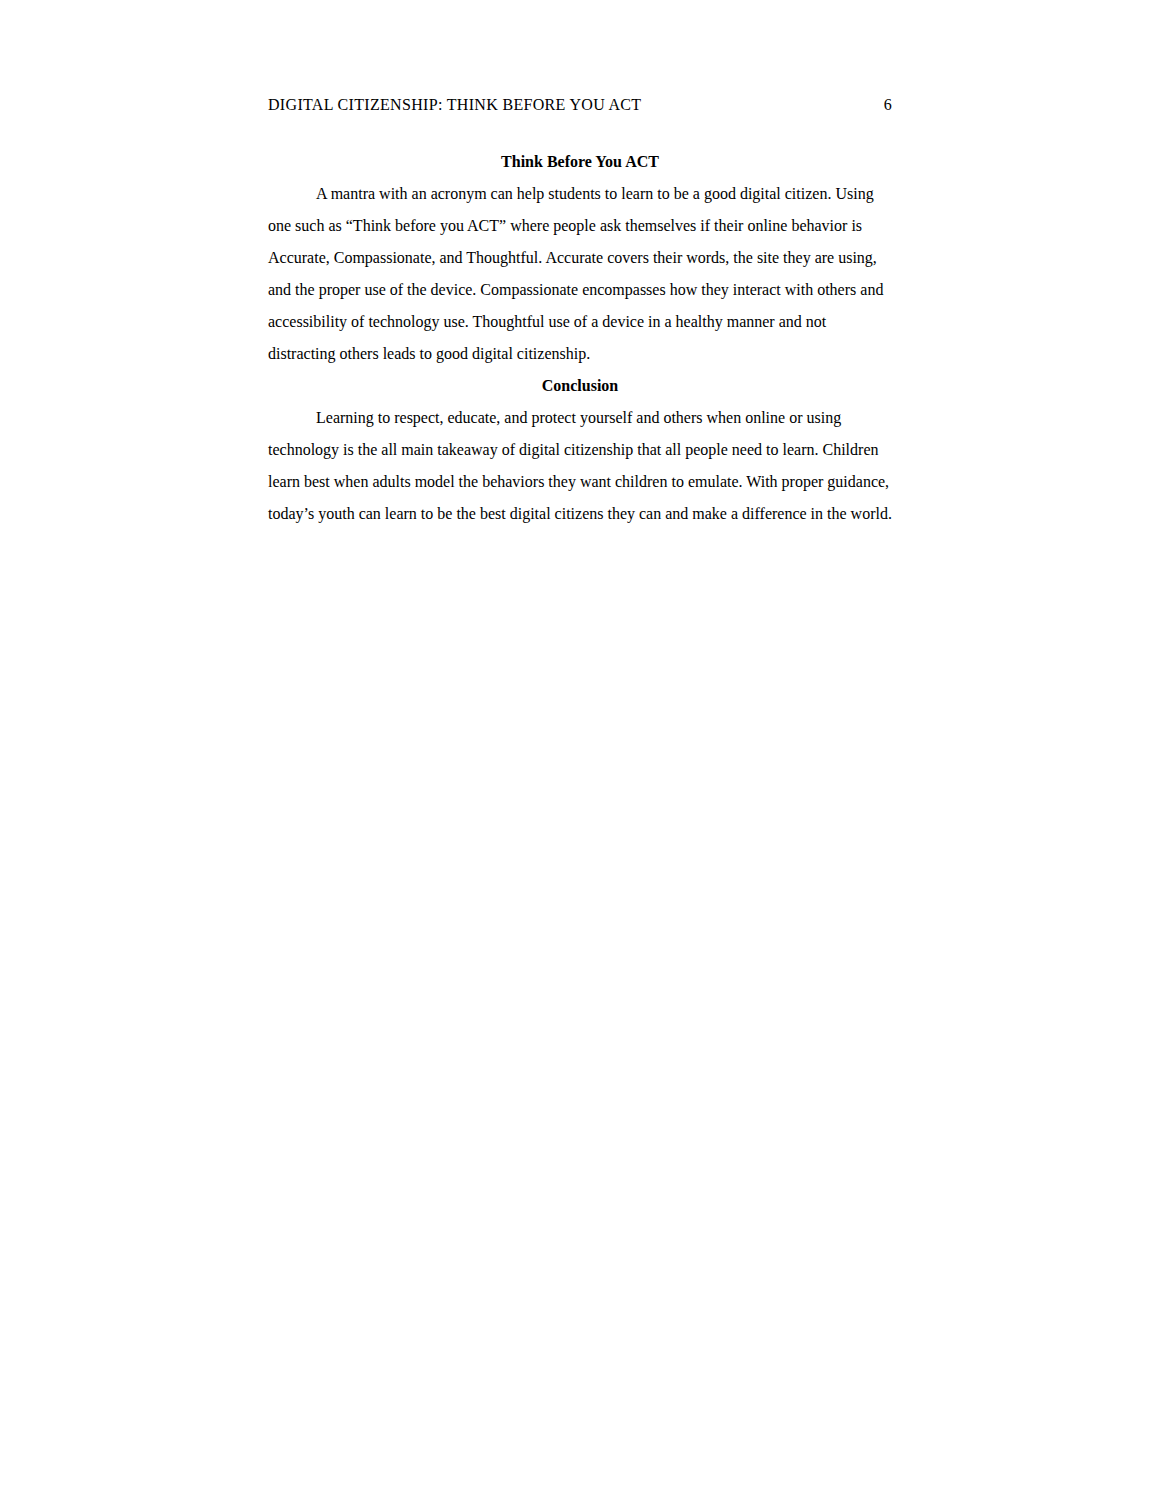Digital Citizenship: Think Before You Act 6
Think Before You ACT
A mantra with an acronym can help students to learn to be a good digital citizen. Using one such as “Think before you ACT” where people ask themselves if their online behavior is Accurate, Compassionate, and Thoughtful. Accurate covers their words, the site they are using, and the proper use of the device. Compassionate encompasses how they interact with others and accessibility of technology use. Thoughtful use of a device in a healthy manner and not distracting others leads to good digital citizenship.
Conclusion
Learning to respect, educate, and protect yourself and others when online or using technology is the all main takeaway of digital citizenship that all people need to learn. Children learn best when adults model the behaviors they want children to emulate. With proper guidance, today’s youth can learn to be the best digital citizens they can and make a difference in the world.